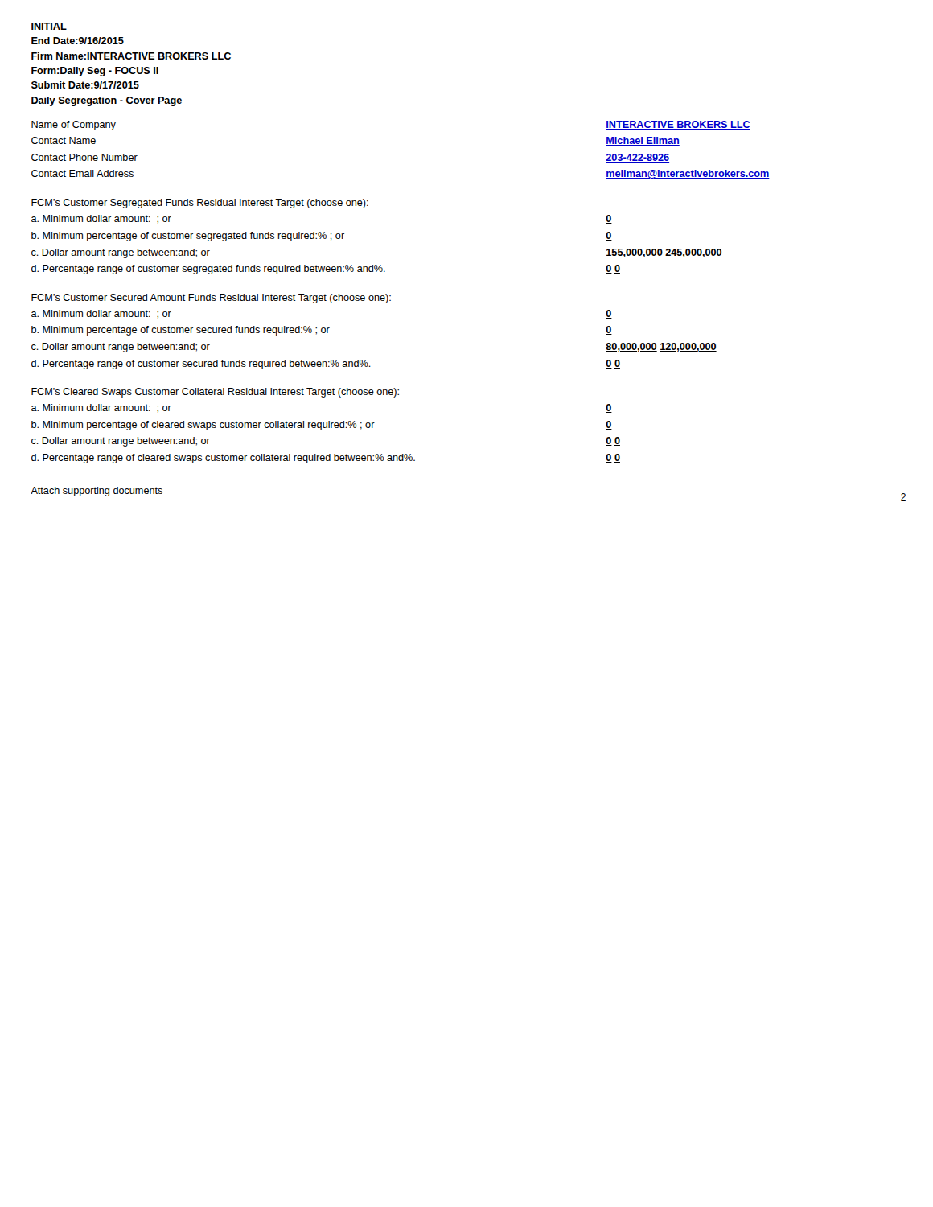INITIAL
End Date:9/16/2015
Firm Name:INTERACTIVE BROKERS LLC
Form:Daily Seg - FOCUS II
Submit Date:9/17/2015
Daily Segregation - Cover Page
| Name of Company | INTERACTIVE BROKERS LLC |
| Contact Name | Michael Ellman |
| Contact Phone Number | 203-422-8926 |
| Contact Email Address | mellman@interactivebrokers.com |
FCM’s Customer Segregated Funds Residual Interest Target (choose one):
| a. Minimum dollar amount: ; or | 0 |
| b. Minimum percentage of customer segregated funds required:% ; or | 0 |
| c. Dollar amount range between:and; or | 155,000,000 245,000,000 |
| d. Percentage range of customer segregated funds required between:% and%. | 0 0 |
FCM’s Customer Secured Amount Funds Residual Interest Target (choose one):
| a. Minimum dollar amount: ; or | 0 |
| b. Minimum percentage of customer secured funds required:% ; or | 0 |
| c. Dollar amount range between:and; or | 80,000,000 120,000,000 |
| d. Percentage range of customer secured funds required between:% and%. | 0 0 |
FCM's Cleared Swaps Customer Collateral Residual Interest Target (choose one):
| a. Minimum dollar amount: ; or | 0 |
| b. Minimum percentage of cleared swaps customer collateral required:% ; or | 0 |
| c. Dollar amount range between:and; or | 0 0 |
| d. Percentage range of cleared swaps customer collateral required between:% and%. | 0 0 |
Attach supporting documents
2